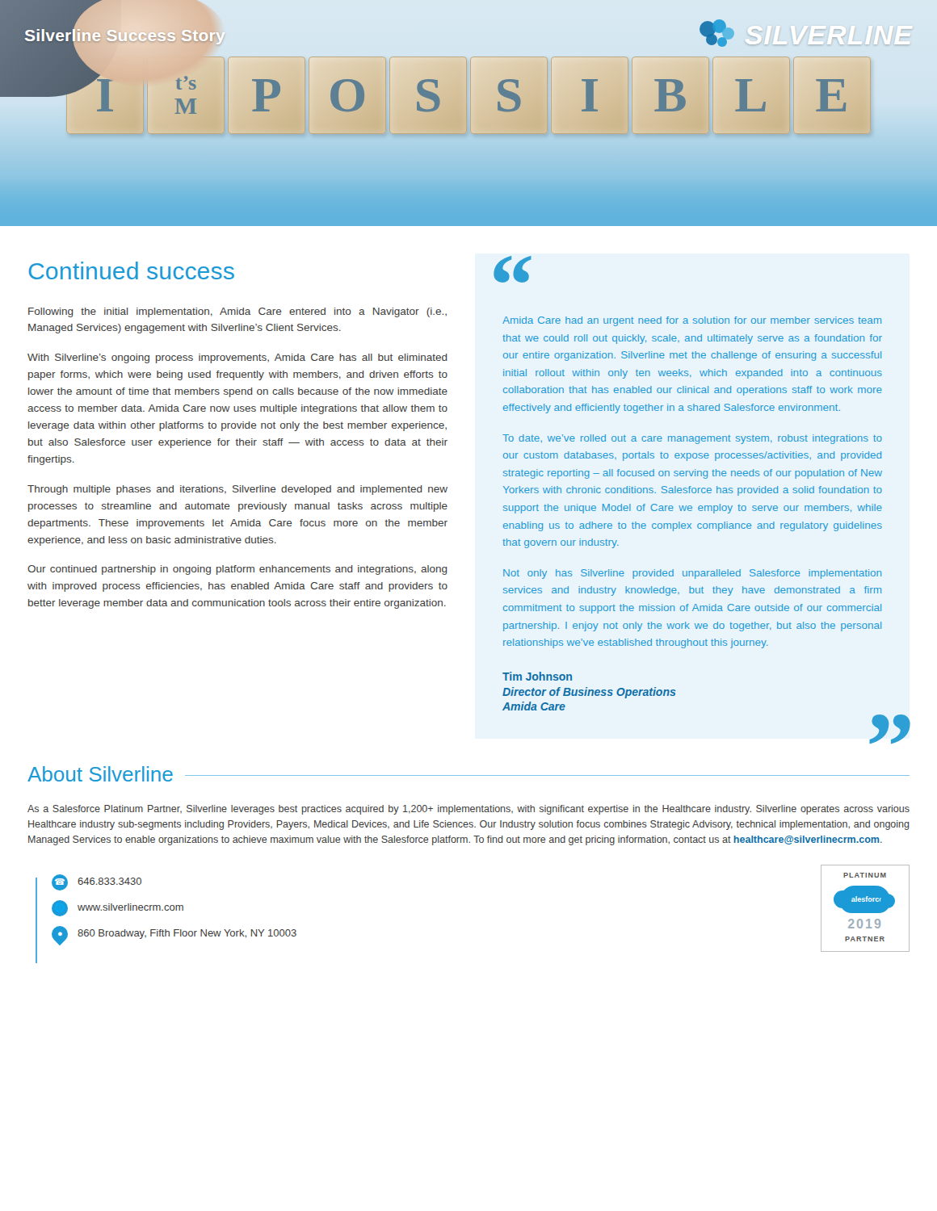Silverline Success Story
SILVERLINE
I
t’s M
P
O
S
S
I
B
L
E
Continued success
Following the initial implementation, Amida Care entered into a Navigator (i.e., Managed Services) engagement with Silverline’s Client Services.
With Silverline’s ongoing process improvements, Amida Care has all but eliminated paper forms, which were being used frequently with members, and driven efforts to lower the amount of time that members spend on calls because of the now immediate access to member data. Amida Care now uses multiple integrations that allow them to leverage data within other platforms to provide not only the best member experience, but also Salesforce user experience for their staff — with access to data at their fingertips.
Through multiple phases and iterations, Silverline developed and implemented new processes to streamline and automate previously manual tasks across multiple departments. These improvements let Amida Care focus more on the member experience, and less on basic administrative duties.
Our continued partnership in ongoing platform enhancements and integrations, along with improved process efficiencies, has enabled Amida Care staff and providers to better leverage member data and communication tools across their entire organization.
“
Amida Care had an urgent need for a solution for our member services team that we could roll out quickly, scale, and ultimately serve as a foundation for our entire organization. Silverline met the challenge of ensuring a successful initial rollout within only ten weeks, which expanded into a continuous collaboration that has enabled our clinical and operations staff to work more effectively and efficiently together in a shared Salesforce environment.
To date, we’ve rolled out a care management system, robust integrations to our custom databases, portals to expose processes/activities, and provided strategic reporting – all focused on serving the needs of our population of New Yorkers with chronic conditions. Salesforce has provided a solid foundation to support the unique Model of Care we employ to serve our members, while enabling us to adhere to the complex compliance and regulatory guidelines that govern our industry.
Not only has Silverline provided unparalleled Salesforce implementation services and industry knowledge, but they have demonstrated a firm commitment to support the mission of Amida Care outside of our commercial partnership. I enjoy not only the work we do together, but also the personal relationships we've established throughout this journey.
Tim Johnson
Director of Business Operations
Amida Care
”
About Silverline
As a Salesforce Platinum Partner, Silverline leverages best practices acquired by 1,200+ implementations, with significant expertise in the Healthcare industry. Silverline operates across various Healthcare industry sub-segments including Providers, Payers, Medical Devices, and Life Sciences. Our Industry solution focus combines Strategic Advisory, technical implementation, and ongoing Managed Services to enable organizations to achieve maximum value with the Salesforce platform. To find out more and get pricing information, contact us at healthcare@silverlinecrm.com.
☎646.833.3430
🌐www.silverlinecrm.com
●860 Broadway, Fifth Floor New York, NY 10003
PLATINUM
salesforce
2019
PARTNER